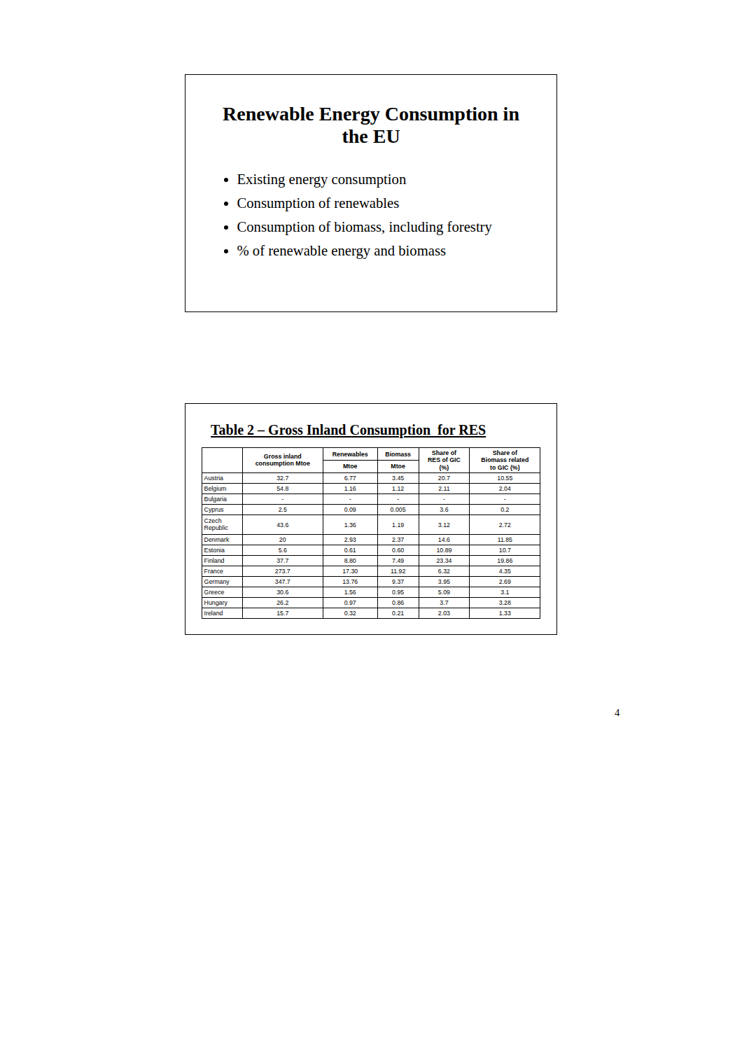Renewable Energy Consumption in the EU
Existing energy consumption
Consumption of renewables
Consumption of biomass, including forestry
% of renewable energy and biomass
Table 2 – Gross Inland Consumption for RES
| | Gross inland consumption Mtoe | Renewables | Biomass | Share of RES of GIC (%) | Share of Biomass related to GIC (%) |
| --- | --- | --- | --- | --- | --- |
| Mtoe | Mtoe |
| Austria | 32.7 | 6.77 | 3.45 | 20.7 | 10.55 |
| Belgium | 54.8 | 1.16 | 1.12 | 2.11 | 2.04 |
| Bulgaria | - | - | - | - | - |
| Cyprus | 2.5 | 0.09 | 0.005 | 3.6 | 0.2 |
| Czech Republic | 43.6 | 1.36 | 1.19 | 3.12 | 2.72 |
| Denmark | 20 | 2.93 | 2.37 | 14.6 | 11.85 |
| Estonia | 5.6 | 0.61 | 0.60 | 10.89 | 10.7 |
| Finland | 37.7 | 8.80 | 7.49 | 23.34 | 19.86 |
| France | 273.7 | 17.30 | 11.92 | 6.32 | 4.35 |
| Germany | 347.7 | 13.76 | 9.37 | 3.95 | 2.69 |
| Greece | 30.6 | 1.56 | 0.95 | 5.09 | 3.1 |
| Hungary | 26.2 | 0.97 | 0.86 | 3.7 | 3.28 |
| Ireland | 15.7 | 0.32 | 0.21 | 2.03 | 1.33 |
4